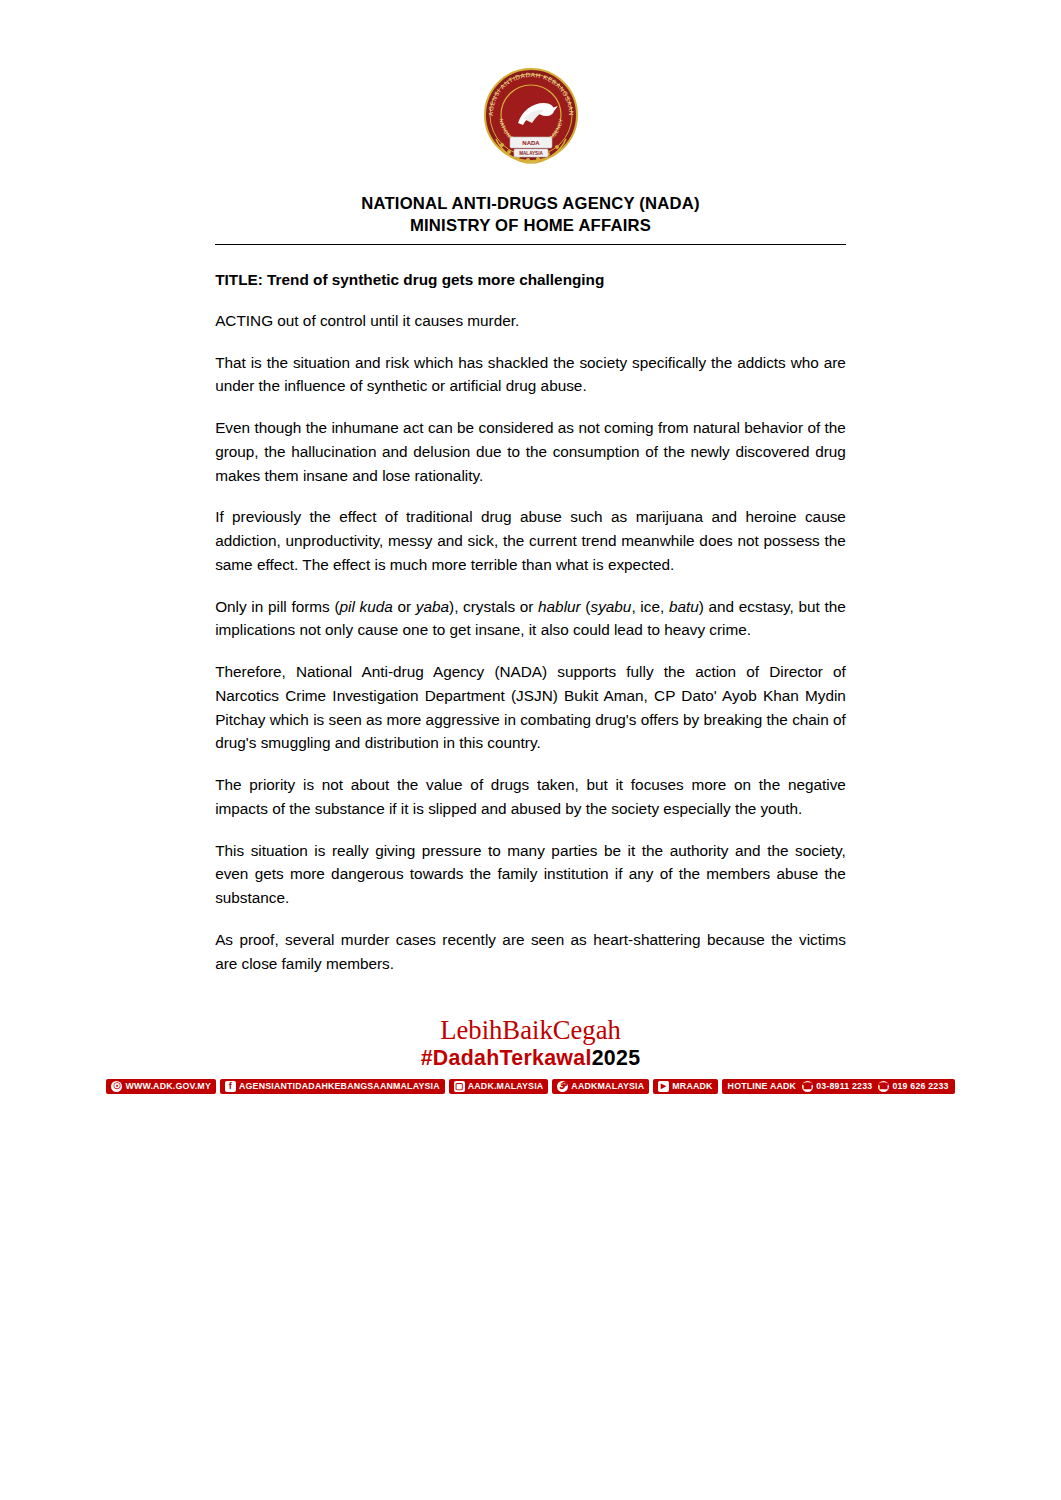AGENSI ANTIDADAH KEBANGSAAN NATIONAL ANTI-DRUGS AGENCY NADA MALAYSIA
NATIONAL ANTI-DRUGS AGENCY (NADA)
MINISTRY OF HOME AFFAIRS
TITLE: Trend of synthetic drug gets more challenging
ACTING out of control until it causes murder.
That is the situation and risk which has shackled the society specifically the addicts who are under the influence of synthetic or artificial drug abuse.
Even though the inhumane act can be considered as not coming from natural behavior of the group, the hallucination and delusion due to the consumption of the newly discovered drug makes them insane and lose rationality.
If previously the effect of traditional drug abuse such as marijuana and heroine cause addiction, unproductivity, messy and sick, the current trend meanwhile does not possess the same effect. The effect is much more terrible than what is expected.
Only in pill forms (pil kuda or yaba), crystals or hablur (syabu, ice, batu) and ecstasy, but the implications not only cause one to get insane, it also could lead to heavy crime.
Therefore, National Anti-drug Agency (NADA) supports fully the action of Director of Narcotics Crime Investigation Department (JSJN) Bukit Aman, CP Dato' Ayob Khan Mydin Pitchay which is seen as more aggressive in combating drug's offers by breaking the chain of drug's smuggling and distribution in this country.
The priority is not about the value of drugs taken, but it focuses more on the negative impacts of the substance if it is slipped and abused by the society especially the youth.
This situation is really giving pressure to many parties be it the authority and the society, even gets more dangerous towards the family institution if any of the members abuse the substance.
As proof, several murder cases recently are seen as heart-shattering because the victims are close family members.
LebihBaikCegah
#DadahTerkawal 2025
☉WWW.ADK.GOV.MY f AGENSIANTIDADAHKEBANGSAANMALAYSIA ▢AADK.MALAYSIA 𝒫AADKMALAYSIA ►MRAADK HOTLINE AADK ☎03-8911 2233 ☎019 626 2233